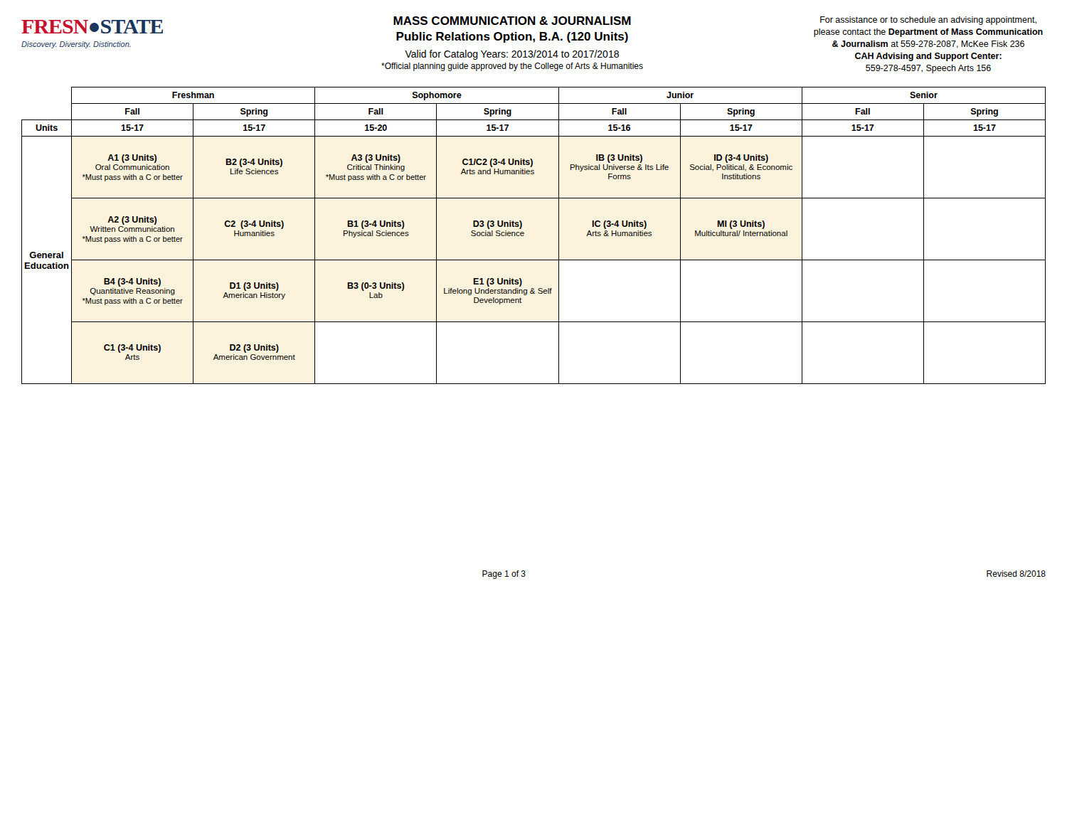FRESN●STATE
Discovery. Diversity. Distinction.
MASS COMMUNICATION & JOURNALISM
Public Relations Option, B.A. (120 Units)
Valid for Catalog Years: 2013/2014 to 2017/2018
*Official planning guide approved by the College of Arts & Humanities
For assistance or to schedule an advising appointment, please contact the Department of Mass Communication & Journalism at 559-278-2087, McKee Fisk 236
CAH Advising and Support Center:
559-278-4597, Speech Arts 156
| | Freshman | Sophomore | Junior | Senior |
| --- | --- | --- | --- | --- |
| Fall | Spring | Fall | Spring | Fall | Spring | Fall | Spring |
| Units | 15-17 | 15-17 | 15-20 | 15-17 | 15-16 | 15-17 | 15-17 | 15-17 |
| General Education | A1 (3 Units) Oral Communication *Must pass with a C or better | B2 (3-4 Units) Life Sciences | A3 (3 Units) Critical Thinking *Must pass with a C or better | C1/C2 (3-4 Units) Arts and Humanities | IB (3 Units) Physical Universe & Its Life Forms | ID (3-4 Units) Social, Political, & Economic Institutions | | |
| A2 (3 Units) Written Communication *Must pass with a C or better | C2 (3-4 Units) Humanities | B1 (3-4 Units) Physical Sciences | D3 (3 Units) Social Science | IC (3-4 Units) Arts & Humanities | MI (3 Units) Multicultural/ International | | |
| B4 (3-4 Units) Quantitative Reasoning *Must pass with a C or better | D1 (3 Units) American History | B3 (0-3 Units) Lab | E1 (3 Units) Lifelong Understanding & Self Development | | | | |
| C1 (3-4 Units) Arts | D2 (3 Units) American Government | | | | | | |
Page 1 of 3
Revised 8/2018